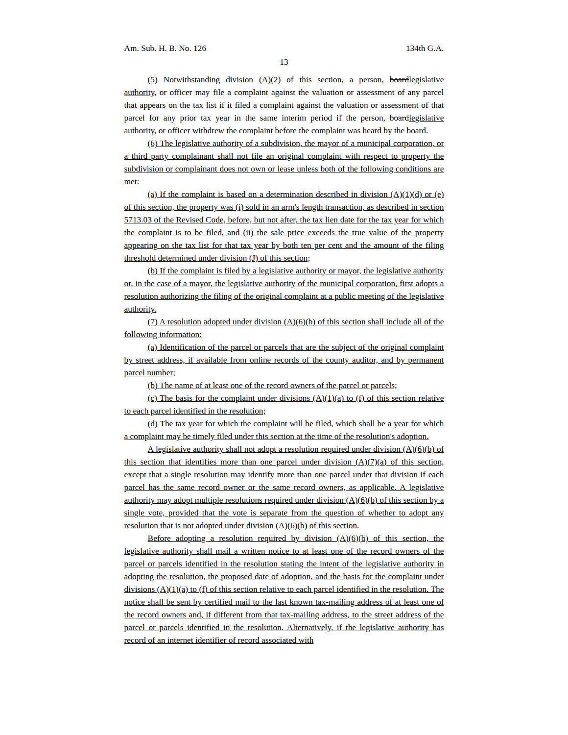Am. Sub. H. B. No. 126
134th G.A.
13
(5) Notwithstanding division (A)(2) of this section, a person, board legislative authority, or officer may file a complaint against the valuation or assessment of any parcel that appears on the tax list if it filed a complaint against the valuation or assessment of that parcel for any prior tax year in the same interim period if the person, board legislative authority, or officer withdrew the complaint before the complaint was heard by the board.
(6) The legislative authority of a subdivision, the mayor of a municipal corporation, or a third party complainant shall not file an original complaint with respect to property the subdivision or complainant does not own or lease unless both of the following conditions are met:
(a) If the complaint is based on a determination described in division (A)(1)(d) or (e) of this section, the property was (i) sold in an arm's length transaction, as described in section 5713.03 of the Revised Code, before, but not after, the tax lien date for the tax year for which the complaint is to be filed, and (ii) the sale price exceeds the true value of the property appearing on the tax list for that tax year by both ten per cent and the amount of the filing threshold determined under division (J) of this section;
(b) If the complaint is filed by a legislative authority or mayor, the legislative authority or, in the case of a mayor, the legislative authority of the municipal corporation, first adopts a resolution authorizing the filing of the original complaint at a public meeting of the legislative authority.
(7) A resolution adopted under division (A)(6)(b) of this section shall include all of the following information:
(a) Identification of the parcel or parcels that are the subject of the original complaint by street address, if available from online records of the county auditor, and by permanent parcel number;
(b) The name of at least one of the record owners of the parcel or parcels;
(c) The basis for the complaint under divisions (A)(1)(a) to (f) of this section relative to each parcel identified in the resolution;
(d) The tax year for which the complaint will be filed, which shall be a year for which a complaint may be timely filed under this section at the time of the resolution's adoption.
A legislative authority shall not adopt a resolution required under division (A)(6)(b) of this section that identifies more than one parcel under division (A)(7)(a) of this section, except that a single resolution may identify more than one parcel under that division if each parcel has the same record owner or the same record owners, as applicable. A legislative authority may adopt multiple resolutions required under division (A)(6)(b) of this section by a single vote, provided that the vote is separate from the question of whether to adopt any resolution that is not adopted under division (A)(6)(b) of this section.
Before adopting a resolution required by division (A)(6)(b) of this section, the legislative authority shall mail a written notice to at least one of the record owners of the parcel or parcels identified in the resolution stating the intent of the legislative authority in adopting the resolution, the proposed date of adoption, and the basis for the complaint under divisions (A)(1)(a) to (f) of this section relative to each parcel identified in the resolution. The notice shall be sent by certified mail to the last known tax-mailing address of at least one of the record owners and, if different from that tax-mailing address, to the street address of the parcel or parcels identified in the resolution. Alternatively, if the legislative authority has record of an internet identifier of record associated with